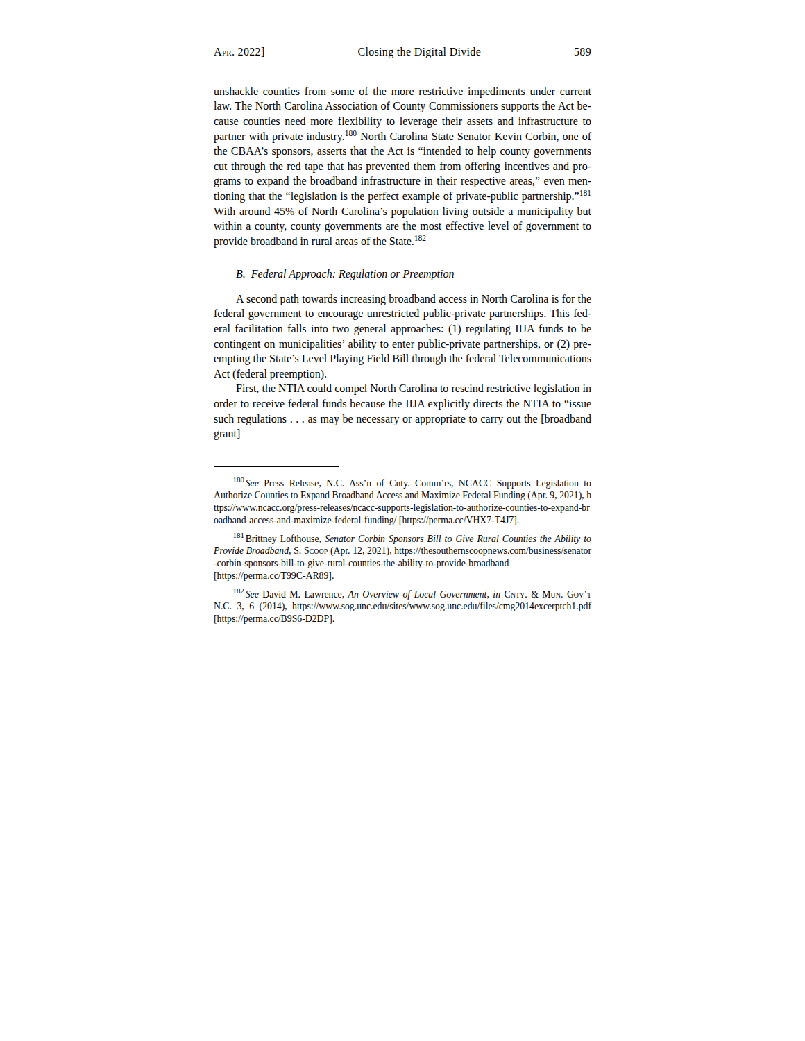Apr. 2022] Closing the Digital Divide 589
unshackle counties from some of the more restrictive impediments under current law. The North Carolina Association of County Commissioners supports the Act because counties need more flexibility to leverage their assets and infrastructure to partner with private industry.180 North Carolina State Senator Kevin Corbin, one of the CBAA’s sponsors, asserts that the Act is “intended to help county governments cut through the red tape that has prevented them from offering incentives and programs to expand the broadband infrastructure in their respective areas,” even mentioning that the “legislation is the perfect example of private-public partnership.”181 With around 45% of North Carolina’s population living outside a municipality but within a county, county governments are the most effective level of government to provide broadband in rural areas of the State.182
B. Federal Approach: Regulation or Preemption
A second path towards increasing broadband access in North Carolina is for the federal government to encourage unrestricted public-private partnerships. This federal facilitation falls into two general approaches: (1) regulating IIJA funds to be contingent on municipalities’ ability to enter public-private partnerships, or (2) preempting the State’s Level Playing Field Bill through the federal Telecommunications Act (federal preemption).
First, the NTIA could compel North Carolina to rescind restrictive legislation in order to receive federal funds because the IIJA explicitly directs the NTIA to “issue such regulations . . . as may be necessary or appropriate to carry out the [broadband grant]
180 See Press Release, N.C. Ass’n of Cnty. Comm’rs, NCACC Supports Legislation to Authorize Counties to Expand Broadband Access and Maximize Federal Funding (Apr. 9, 2021), https://www.ncacc.org/press-releases/ncacc-supports-legislation-to-authorize-counties-to-expand-broadband-access-and-maximize-federal-funding/ [https://perma.cc/VHX7-T4J7].
181 Brittney Lofthouse, Senator Corbin Sponsors Bill to Give Rural Counties the Ability to Provide Broadband, S. Scoop (Apr. 12, 2021), https://thesouthernscoopnews.com/business/senator-corbin-sponsors-bill-to-give-rural-counties-the-ability-to-provide-broadband [https://perma.cc/T99C-AR89].
182 See David M. Lawrence, An Overview of Local Government, in Cnty. & Mun. Gov’t N.C. 3, 6 (2014), https://www.sog.unc.edu/sites/www.sog.unc.edu/files/cmg2014excerptch1.pdf [https://perma.cc/B9S6-D2DP].